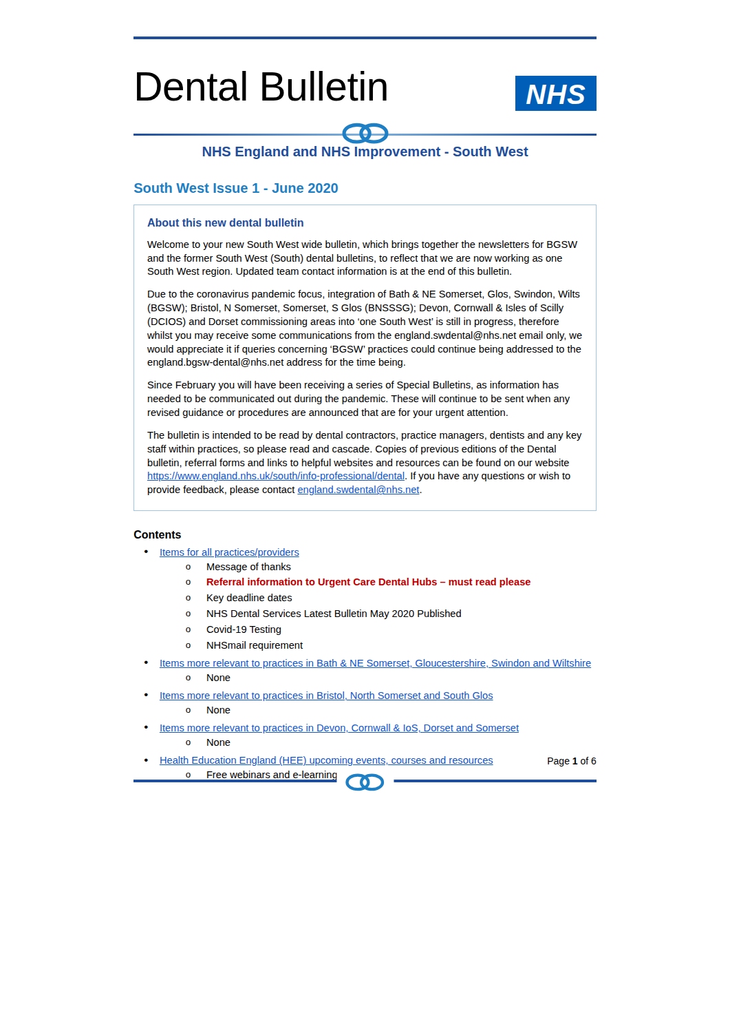Dental Bulletin
NHS
NHS England and NHS Improvement - South West
South West Issue 1 - June 2020
About this new dental bulletin
Welcome to your new South West wide bulletin, which brings together the newsletters for BGSW and the former South West (South) dental bulletins, to reflect that we are now working as one South West region. Updated team contact information is at the end of this bulletin.
Due to the coronavirus pandemic focus, integration of Bath & NE Somerset, Glos, Swindon, Wilts (BGSW); Bristol, N Somerset, Somerset, S Glos (BNSSSG); Devon, Cornwall & Isles of Scilly (DCIOS) and Dorset commissioning areas into ‘one South West’ is still in progress, therefore whilst you may receive some communications from the england.swdental@nhs.net email only, we would appreciate it if queries concerning ‘BGSW’ practices could continue being addressed to the england.bgsw-dental@nhs.net address for the time being.
Since February you will have been receiving a series of Special Bulletins, as information has needed to be communicated out during the pandemic. These will continue to be sent when any revised guidance or procedures are announced that are for your urgent attention.
The bulletin is intended to be read by dental contractors, practice managers, dentists and any key staff within practices, so please read and cascade. Copies of previous editions of the Dental bulletin, referral forms and links to helpful websites and resources can be found on our website https://www.england.nhs.uk/south/info-professional/dental. If you have any questions or wish to provide feedback, please contact england.swdental@nhs.net.
Contents
Items for all practices/providers
Message of thanks
Referral information to Urgent Care Dental Hubs – must read please
Key deadline dates
NHS Dental Services Latest Bulletin May 2020 Published
Covid-19 Testing
NHSmail requirement
Items more relevant to practices in Bath & NE Somerset, Gloucestershire, Swindon and Wiltshire
None
Items more relevant to practices in Bristol, North Somerset and South Glos
None
Items more relevant to practices in Devon, Cornwall & IoS, Dorset and Somerset
None
Health Education England (HEE) upcoming events, courses and resources
Free webinars and e-learning
Page 1 of 6